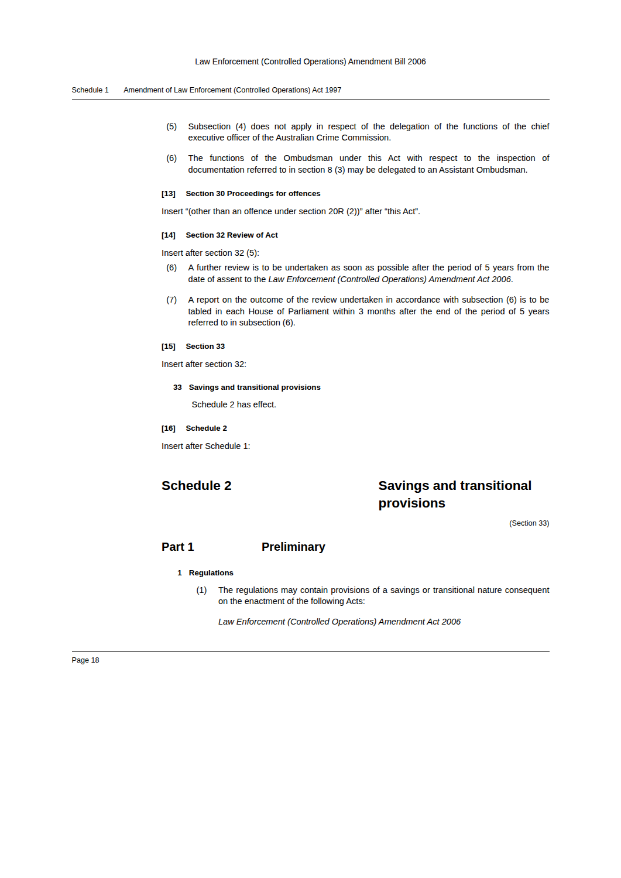Law Enforcement (Controlled Operations) Amendment Bill 2006
Schedule 1 Amendment of Law Enforcement (Controlled Operations) Act 1997
(5) Subsection (4) does not apply in respect of the delegation of the functions of the chief executive officer of the Australian Crime Commission.
(6) The functions of the Ombudsman under this Act with respect to the inspection of documentation referred to in section 8 (3) may be delegated to an Assistant Ombudsman.
[13] Section 30 Proceedings for offences
Insert “(other than an offence under section 20R (2))” after “this Act”.
[14] Section 32 Review of Act
Insert after section 32 (5):
(6) A further review is to be undertaken as soon as possible after the period of 5 years from the date of assent to the Law Enforcement (Controlled Operations) Amendment Act 2006.
(7) A report on the outcome of the review undertaken in accordance with subsection (6) is to be tabled in each House of Parliament within 3 months after the end of the period of 5 years referred to in subsection (6).
[15] Section 33
Insert after section 32:
33 Savings and transitional provisions
Schedule 2 has effect.
[16] Schedule 2
Insert after Schedule 1:
Schedule 2 Savings and transitional provisions
(Section 33)
Part 1 Preliminary
1 Regulations
(1) The regulations may contain provisions of a savings or transitional nature consequent on the enactment of the following Acts:
Law Enforcement (Controlled Operations) Amendment Act 2006
Page 18